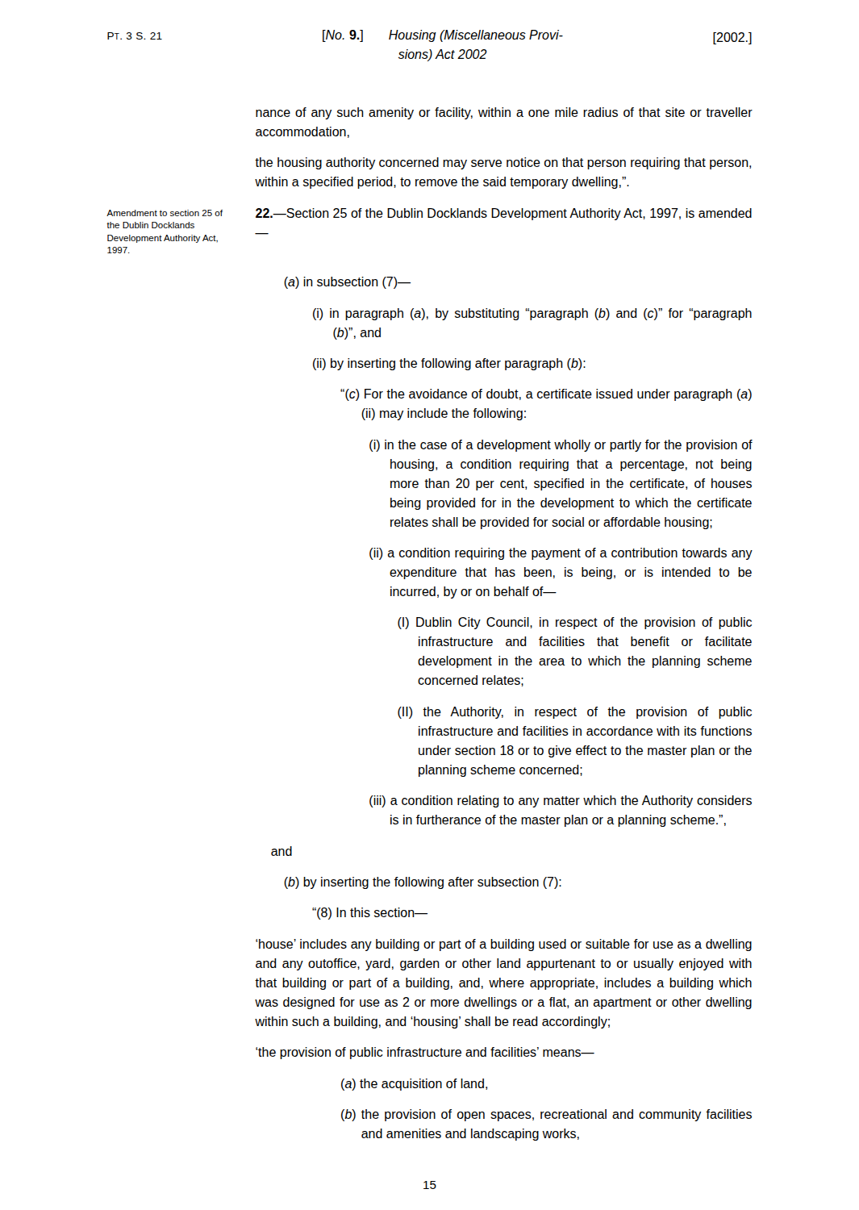Pt. 3 S. 21
[No. 9.] Housing (Miscellaneous Provi-
sions) Act 2002
[2002.]
nance of any such amenity or facility, within a one mile radius of that site or traveller accommodation,
the housing authority concerned may serve notice on that person requiring that person, within a specified period, to remove the said temporary dwelling,”.
Amendment to section 25 of the Dublin Docklands Development Authority Act, 1997.
22.—Section 25 of the Dublin Docklands Development Authority Act, 1997, is amended—
(a) in subsection (7)—
(i) in paragraph (a), by substituting “paragraph (b) and (c)” for “paragraph (b)”, and
(ii) by inserting the following after paragraph (b):
“(c) For the avoidance of doubt, a certificate issued under paragraph (a)(ii) may include the following:
(i) in the case of a development wholly or partly for the provision of housing, a condition requiring that a percentage, not being more than 20 per cent, specified in the certificate, of houses being provided for in the development to which the certificate relates shall be provided for social or affordable housing;
(ii) a condition requiring the payment of a contribution towards any expenditure that has been, is being, or is intended to be incurred, by or on behalf of—
(I) Dublin City Council, in respect of the provision of public infrastructure and facilities that benefit or facilitate development in the area to which the planning scheme concerned relates;
(II) the Authority, in respect of the provision of public infrastructure and facilities in accordance with its functions under section 18 or to give effect to the master plan or the planning scheme concerned;
(iii) a condition relating to any matter which the Authority considers is in furtherance of the master plan or a planning scheme.”,
and
(b) by inserting the following after subsection (7):
“(8) In this section—
‘house’ includes any building or part of a building used or suitable for use as a dwelling and any outoffice, yard, garden or other land appurtenant to or usually enjoyed with that building or part of a building, and, where appropriate, includes a building which was designed for use as 2 or more dwellings or a flat, an apartment or other dwelling within such a building, and ‘housing’ shall be read accordingly;
‘the provision of public infrastructure and facilities’ means—
(a) the acquisition of land,
(b) the provision of open spaces, recreational and community facilities and amenities and landscaping works,
15